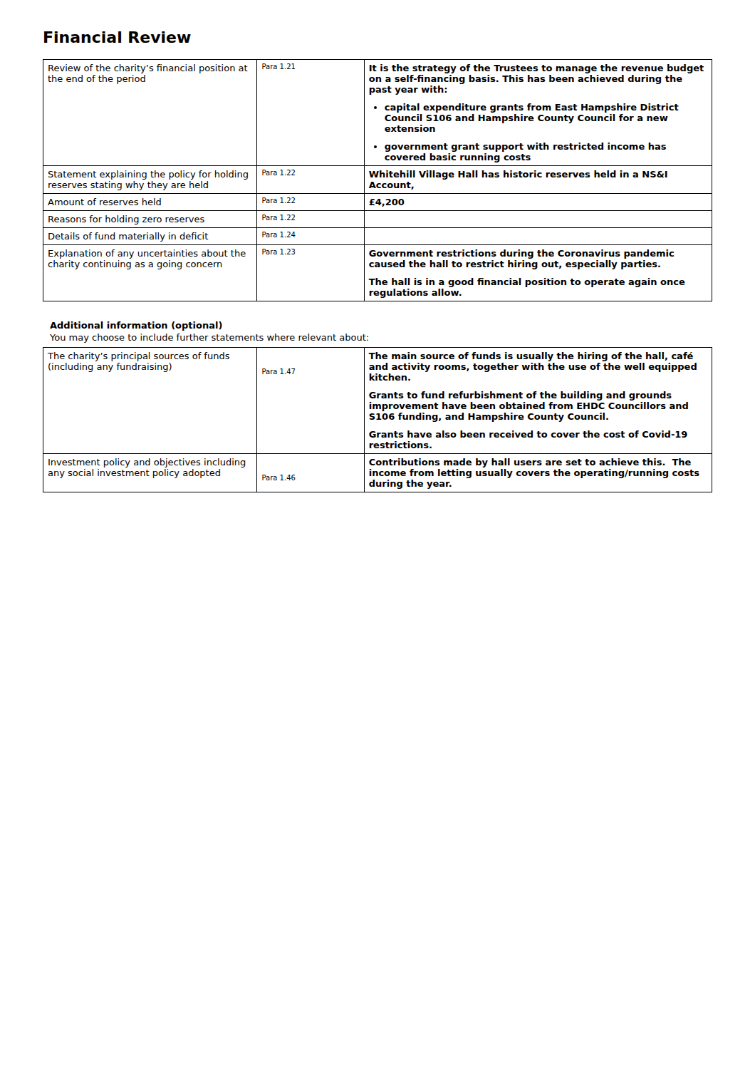Financial Review
| Review of the charity’s financial position at the end of the period | Para 1.21 | It is the strategy of the Trustees to manage the revenue budget on a self-financing basis. This has been achieved during the past year with: capital expenditure grants from East Hampshire District Council S106 and Hampshire County Council for a new extension government grant support with restricted income has covered basic running costs |
| Statement explaining the policy for holding reserves stating why they are held | Para 1.22 | Whitehill Village Hall has historic reserves held in a NS&I Account, |
| Amount of reserves held | Para 1.22 | £4,200 |
| Reasons for holding zero reserves | Para 1.22 | |
| Details of fund materially in deficit | Para 1.24 | |
| Explanation of any uncertainties about the charity continuing as a going concern | Para 1.23 | Government restrictions during the Coronavirus pandemic caused the hall to restrict hiring out, especially parties. The hall is in a good financial position to operate again once regulations allow. |
Additional information (optional)
You may choose to include further statements where relevant about:
| The charity’s principal sources of funds (including any fundraising) | Para 1.47 | The main source of funds is usually the hiring of the hall, café and activity rooms, together with the use of the well equipped kitchen. Grants to fund refurbishment of the building and grounds improvement have been obtained from EHDC Councillors and S106 funding, and Hampshire County Council. Grants have also been received to cover the cost of Covid-19 restrictions. |
| Investment policy and objectives including any social investment policy adopted | Para 1.46 | Contributions made by hall users are set to achieve this. The income from letting usually covers the operating/running costs during the year. |